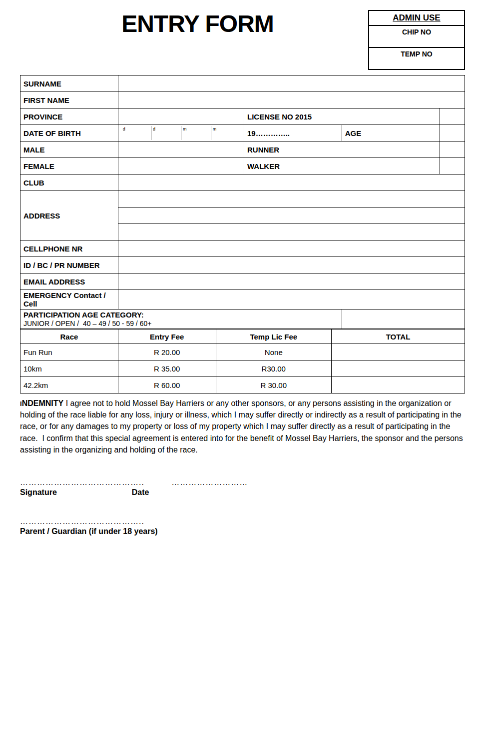ADMIN USE
CHIP NO
TEMP NO
ENTRY FORM
| SURNAME | |
| FIRST NAME | |
| PROVINCE | | LICENSE NO 2015 | |
| DATE OF BIRTH | / d / d / m / m / | 19………….. | AGE | |
| MALE | | RUNNER | |
| FEMALE | | WALKER | |
| CLUB | |
| ADDRESS | |
| CELLPHONE NR | |
| ID / BC / PR NUMBER | |
| EMAIL ADDRESS | |
| EMERGENCY Contact / Cell | |
| PARTICIPATION AGE CATEGORY: JUNIOR / OPEN / 40 – 49 / 50 - 59 / 60+ | |
| Race | Entry Fee | Temp Lic Fee | TOTAL |
| --- | --- | --- | --- |
| Fun Run | R 20.00 | None | |
| 10km | R 35.00 | R30.00 | |
| 42.2km | R 60.00 | R 30.00 | |
INDEMNITY I agree not to hold Mossel Bay Harriers or any other sponsors, or any persons assisting in the organization or holding of the race liable for any loss, injury or illness, which I may suffer directly or indirectly as a result of participating in the race, or for any damages to my property or loss of my property which I may suffer directly as a result of participating in the race. I confirm that this special agreement is entered into for the benefit of Mossel Bay Harriers, the sponsor and the persons assisting in the organizing and holding of the race.
…………………………………….. ………………………
SignatureDate
……………………………………..
Parent / Guardian (if under 18 years)